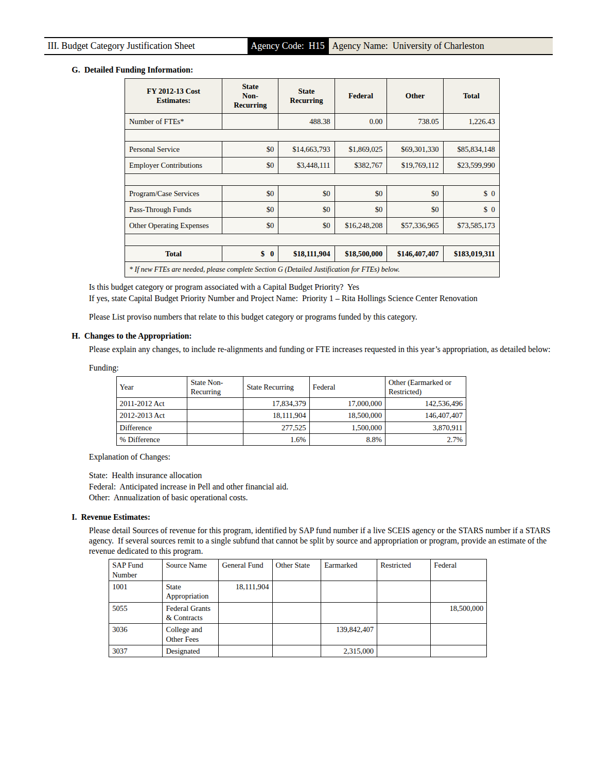III. Budget Category Justification Sheet
Agency Code: H15
Agency Name: University of Charleston
G. Detailed Funding Information:
| FY 2012-13 Cost Estimates: | State Non-Recurring | State Recurring | Federal | Other | Total |
| --- | --- | --- | --- | --- | --- |
| Number of FTEs* | | 488.38 | 0.00 | 738.05 | 1,226.43 |
| Personal Service | $0 | $14,663,793 | $1,869,025 | $69,301,330 | $85,834,148 |
| Employer Contributions | $0 | $3,448,111 | $382,767 | $19,769,112 | $23,599,990 |
| Program/Case Services | $0 | $0 | $0 | $0 | $ 0 |
| Pass-Through Funds | $0 | $0 | $0 | $0 | $ 0 |
| Other Operating Expenses | $0 | $0 | $16,248,208 | $57,336,965 | $73,585,173 |
| Total | $ 0 | $18,111,904 | $18,500,000 | $146,407,407 | $183,019,311 |
| * If new FTEs are needed, please complete Section G (Detailed Justification for FTEs) below. |
Is this budget category or program associated with a Capital Budget Priority? Yes
If yes, state Capital Budget Priority Number and Project Name: Priority 1 – Rita Hollings Science Center Renovation
Please List proviso numbers that relate to this budget category or programs funded by this category.
H. Changes to the Appropriation:
Please explain any changes, to include re-alignments and funding or FTE increases requested in this year’s appropriation, as detailed below:
Funding:
| Year | State Non-Recurring | State Recurring | Federal | Other (Earmarked or Restricted) |
| --- | --- | --- | --- | --- |
| 2011-2012 Act | | 17,834,379 | 17,000,000 | 142,536,496 |
| 2012-2013 Act | | 18,111,904 | 18,500,000 | 146,407,407 |
| Difference | | 277,525 | 1,500,000 | 3,870,911 |
| % Difference | | 1.6% | 8.8% | 2.7% |
Explanation of Changes:
State: Health insurance allocation
Federal: Anticipated increase in Pell and other financial aid.
Other: Annualization of basic operational costs.
I. Revenue Estimates:
Please detail Sources of revenue for this program, identified by SAP fund number if a live SCEIS agency or the STARS number if a STARS agency. If several sources remit to a single subfund that cannot be split by source and appropriation or program, provide an estimate of the revenue dedicated to this program.
| SAP Fund Number | Source Name | General Fund | Other State | Earmarked | Restricted | Federal |
| --- | --- | --- | --- | --- | --- | --- |
| 1001 | State Appropriation | 18,111,904 | | | | |
| 5055 | Federal Grants & Contracts | | | | | 18,500,000 |
| 3036 | College and Other Fees | | | 139,842,407 | | |
| 3037 | Designated | | | 2,315,000 | | |